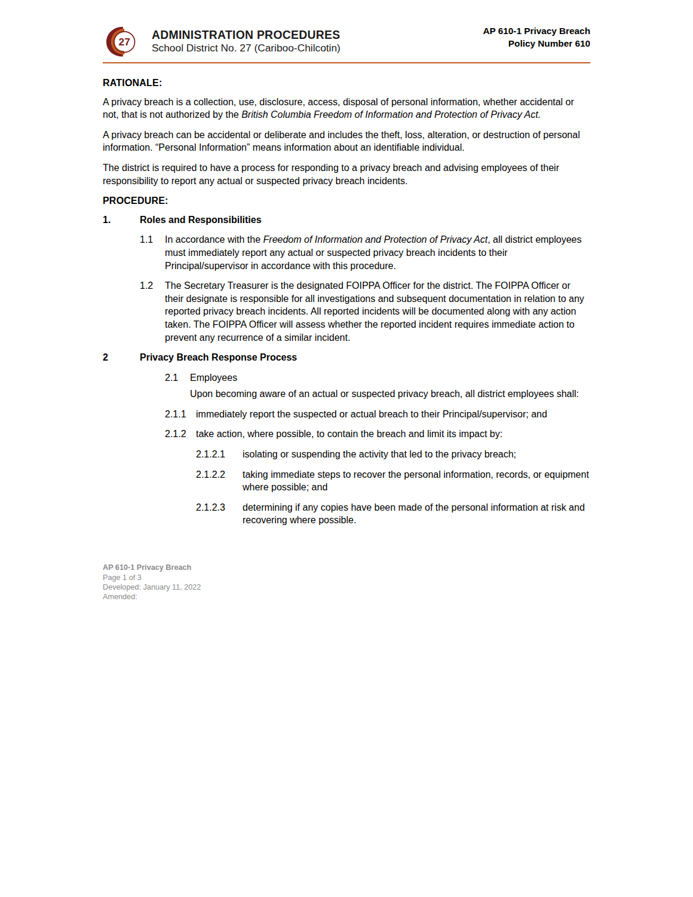27
ADMINISTRATION PROCEDURES
School District No. 27 (Cariboo-Chilcotin)
AP 610-1 Privacy Breach
Policy Number 610
RATIONALE:
A privacy breach is a collection, use, disclosure, access, disposal of personal information, whether accidental or not, that is not authorized by the British Columbia Freedom of Information and Protection of Privacy Act.
A privacy breach can be accidental or deliberate and includes the theft, loss, alteration, or destruction of personal information. “Personal Information” means information about an identifiable individual.
The district is required to have a process for responding to a privacy breach and advising employees of their responsibility to report any actual or suspected privacy breach incidents.
PROCEDURE:
1.
Roles and Responsibilities
1.1
In accordance with the Freedom of Information and Protection of Privacy Act, all district employees must immediately report any actual or suspected privacy breach incidents to their Principal/supervisor in accordance with this procedure.
1.2
The Secretary Treasurer is the designated FOIPPA Officer for the district. The FOIPPA Officer or their designate is responsible for all investigations and subsequent documentation in relation to any reported privacy breach incidents. All reported incidents will be documented along with any action taken. The FOIPPA Officer will assess whether the reported incident requires immediate action to prevent any recurrence of a similar incident.
2
Privacy Breach Response Process
2.1 Employees
Upon becoming aware of an actual or suspected privacy breach, all district employees shall:
2.1.1
immediately report the suspected or actual breach to their Principal/supervisor; and
2.1.2
take action, where possible, to contain the breach and limit its impact by:
2.1.2.1
isolating or suspending the activity that led to the privacy breach;
2.1.2.2
taking immediate steps to recover the personal information, records, or equipment where possible; and
2.1.2.3
determining if any copies have been made of the personal information at risk and recovering where possible.
AP 610-1 Privacy Breach
Page 1 of 3
Developed: January 11, 2022
Amended: